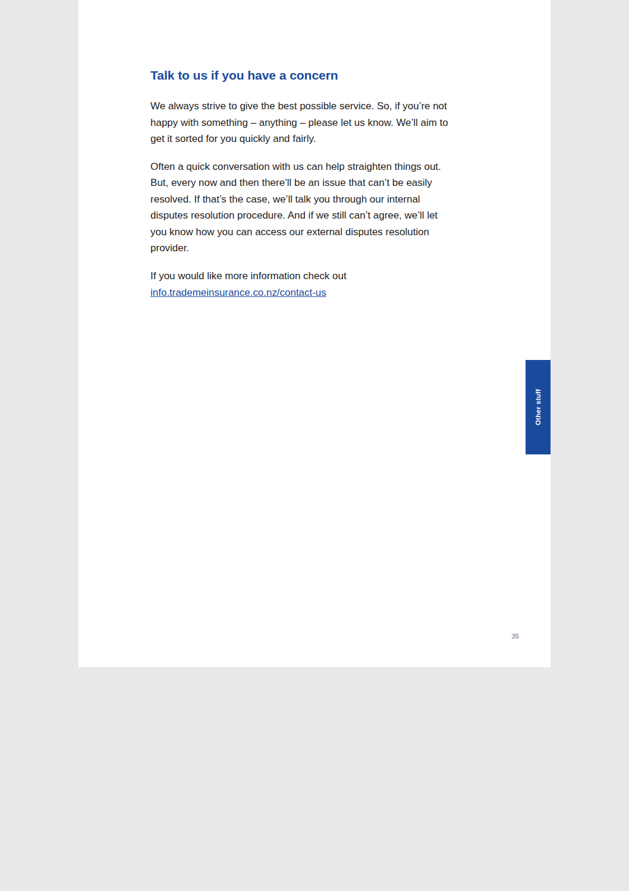Talk to us if you have a concern
We always strive to give the best possible service. So, if you’re not happy with something – anything – please let us know. We’ll aim to get it sorted for you quickly and fairly.
Often a quick conversation with us can help straighten things out. But, every now and then there’ll be an issue that can’t be easily resolved. If that’s the case, we’ll talk you through our internal disputes resolution procedure. And if we still can’t agree, we’ll let you know how you can access our external disputes resolution provider.
If you would like more information check out
info.trademeinsurance.co.nz/contact-us
Other stuff
35